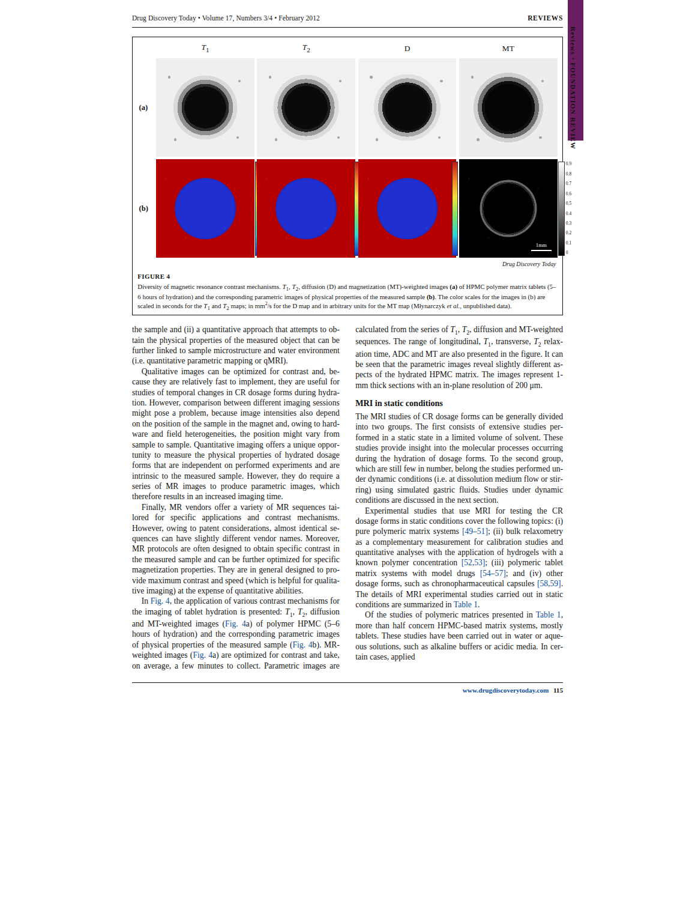Reviews • FOUNDATION REVIEW
Drug Discovery Today • Volume 17, Numbers 3/4 • February 2012
REVIEWS
T1
T2
D
MT
(a)
(b)
1.51.41.31.21.110.90.80.7
0.350.30.250.20.150.10.050
x 10-32.521.510.50
1mm
0.90.80.70.60.50.40.30.20.10
Drug Discovery Today
FIGURE 4 Diversity of magnetic resonance contrast mechanisms. T1, T2, diffusion (D) and magnetization (MT)-weighted images (a) of HPMC polymer matrix tablets (5–6 hours of hydration) and the corresponding parametric images of physical properties of the measured sample (b). The color scales for the images in (b) are scaled in seconds for the T1 and T2 maps; in mm2/s for the D map and in arbitrary units for the MT map (Młynarczyk et al., unpublished data).
the sample and (ii) a quantitative approach that attempts to obtain the physical properties of the measured object that can be further linked to sample microstructure and water environment (i.e. quantitative parametric mapping or qMRI).
Qualitative images can be optimized for contrast and, because they are relatively fast to implement, they are useful for studies of temporal changes in CR dosage forms during hydration. However, comparison between different imaging sessions might pose a problem, because image intensities also depend on the position of the sample in the magnet and, owing to hardware and field heterogeneities, the position might vary from sample to sample. Quantitative imaging offers a unique opportunity to measure the physical properties of hydrated dosage forms that are independent on performed experiments and are intrinsic to the measured sample. However, they do require a series of MR images to produce parametric images, which therefore results in an increased imaging time.
Finally, MR vendors offer a variety of MR sequences tailored for specific applications and contrast mechanisms. However, owing to patent considerations, almost identical sequences can have slightly different vendor names. Moreover, MR protocols are often designed to obtain specific contrast in the measured sample and can be further optimized for specific magnetization properties. They are in general designed to provide maximum contrast and speed (which is helpful for qualitative imaging) at the expense of quantitative abilities.
In Fig. 4, the application of various contrast mechanisms for the imaging of tablet hydration is presented: T1, T2, diffusion and MT-weighted images (Fig. 4a) of polymer HPMC (5–6 hours of hydration) and the corresponding parametric images of physical properties of the measured sample (Fig. 4b). MR-weighted images (Fig. 4a) are optimized for contrast and take, on average, a few minutes to collect. Parametric images are calculated from the series of T1, T2, diffusion and MT-weighted sequences. The range of longitudinal, T1, transverse, T2 relaxation time, ADC and MT are also presented in the figure. It can be seen that the parametric images reveal slightly different aspects of the hydrated HPMC matrix. The images represent 1-mm thick sections with an in-plane resolution of 200 μm.
MRI in static conditions
The MRI studies of CR dosage forms can be generally divided into two groups. The first consists of extensive studies performed in a static state in a limited volume of solvent. These studies provide insight into the molecular processes occurring during the hydration of dosage forms. To the second group, which are still few in number, belong the studies performed under dynamic conditions (i.e. at dissolution medium flow or stirring) using simulated gastric fluids. Studies under dynamic conditions are discussed in the next section.
Experimental studies that use MRI for testing the CR dosage forms in static conditions cover the following topics: (i) pure polymeric matrix systems [49–51]; (ii) bulk relaxometry as a complementary measurement for calibration studies and quantitative analyses with the application of hydrogels with a known polymer concentration [52,53]; (iii) polymeric tablet matrix systems with model drugs [54–57]; and (iv) other dosage forms, such as chronopharmaceutical capsules [58,59]. The details of MRI experimental studies carried out in static conditions are summarized in Table 1.
Of the studies of polymeric matrices presented in Table 1, more than half concern HPMC-based matrix systems, mostly tablets. These studies have been carried out in water or aqueous solutions, such as alkaline buffers or acidic media. In certain cases, applied
www.drugdiscoverytoday.com 115